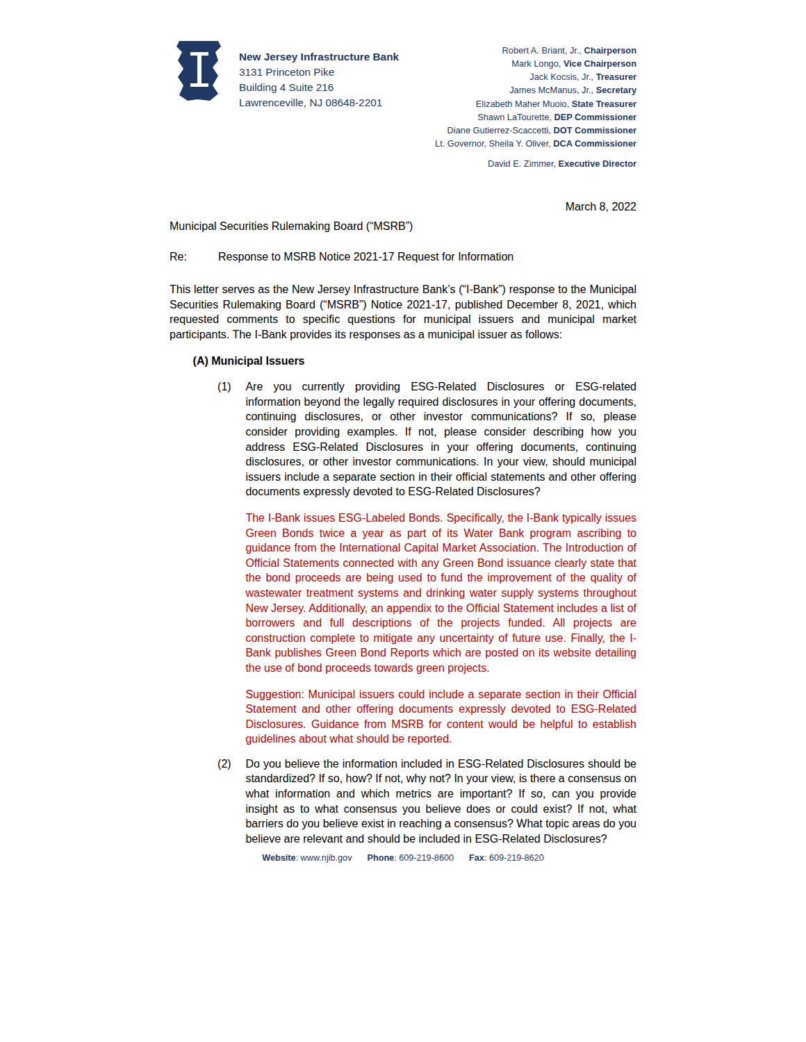New Jersey Infrastructure Bank
3131 Princeton Pike
Building 4 Suite 216
Lawrenceville, NJ 08648-2201
Robert A. Briant, Jr., Chairperson
Mark Longo, Vice Chairperson
Jack Kocsis, Jr., Treasurer
James McManus, Jr., Secretary
Elizabeth Maher Muoio, State Treasurer
Shawn LaTourette, DEP Commissioner
Diane Gutierrez-Scaccetti, DOT Commissioner
Lt. Governor, Sheila Y. Oliver, DCA Commissioner
David E. Zimmer, Executive Director
March 8, 2022
Municipal Securities Rulemaking Board (“MSRB”)
Re: Response to MSRB Notice 2021-17 Request for Information
This letter serves as the New Jersey Infrastructure Bank’s (“I-Bank”) response to the Municipal Securities Rulemaking Board (“MSRB”) Notice 2021-17, published December 8, 2021, which requested comments to specific questions for municipal issuers and municipal market participants. The I-Bank provides its responses as a municipal issuer as follows:
(A) Municipal Issuers
(1)
Are you currently providing ESG-Related Disclosures or ESG-related information beyond the legally required disclosures in your offering documents, continuing disclosures, or other investor communications? If so, please consider providing examples. If not, please consider describing how you address ESG-Related Disclosures in your offering documents, continuing disclosures, or other investor communications. In your view, should municipal issuers include a separate section in their official statements and other offering documents expressly devoted to ESG-Related Disclosures?
The I-Bank issues ESG-Labeled Bonds. Specifically, the I-Bank typically issues Green Bonds twice a year as part of its Water Bank program ascribing to guidance from the International Capital Market Association. The Introduction of Official Statements connected with any Green Bond issuance clearly state that the bond proceeds are being used to fund the improvement of the quality of wastewater treatment systems and drinking water supply systems throughout New Jersey. Additionally, an appendix to the Official Statement includes a list of borrowers and full descriptions of the projects funded. All projects are construction complete to mitigate any uncertainty of future use. Finally, the I-Bank publishes Green Bond Reports which are posted on its website detailing the use of bond proceeds towards green projects.
Suggestion: Municipal issuers could include a separate section in their Official Statement and other offering documents expressly devoted to ESG-Related Disclosures. Guidance from MSRB for content would be helpful to establish guidelines about what should be reported.
(2)
Do you believe the information included in ESG-Related Disclosures should be standardized? If so, how? If not, why not? In your view, is there a consensus on what information and which metrics are important? If so, can you provide insight as to what consensus you believe does or could exist? If not, what barriers do you believe exist in reaching a consensus? What topic areas do you believe are relevant and should be included in ESG-Related Disclosures?
Website: www.njib.gov Phone: 609-219-8600 Fax: 609-219-8620